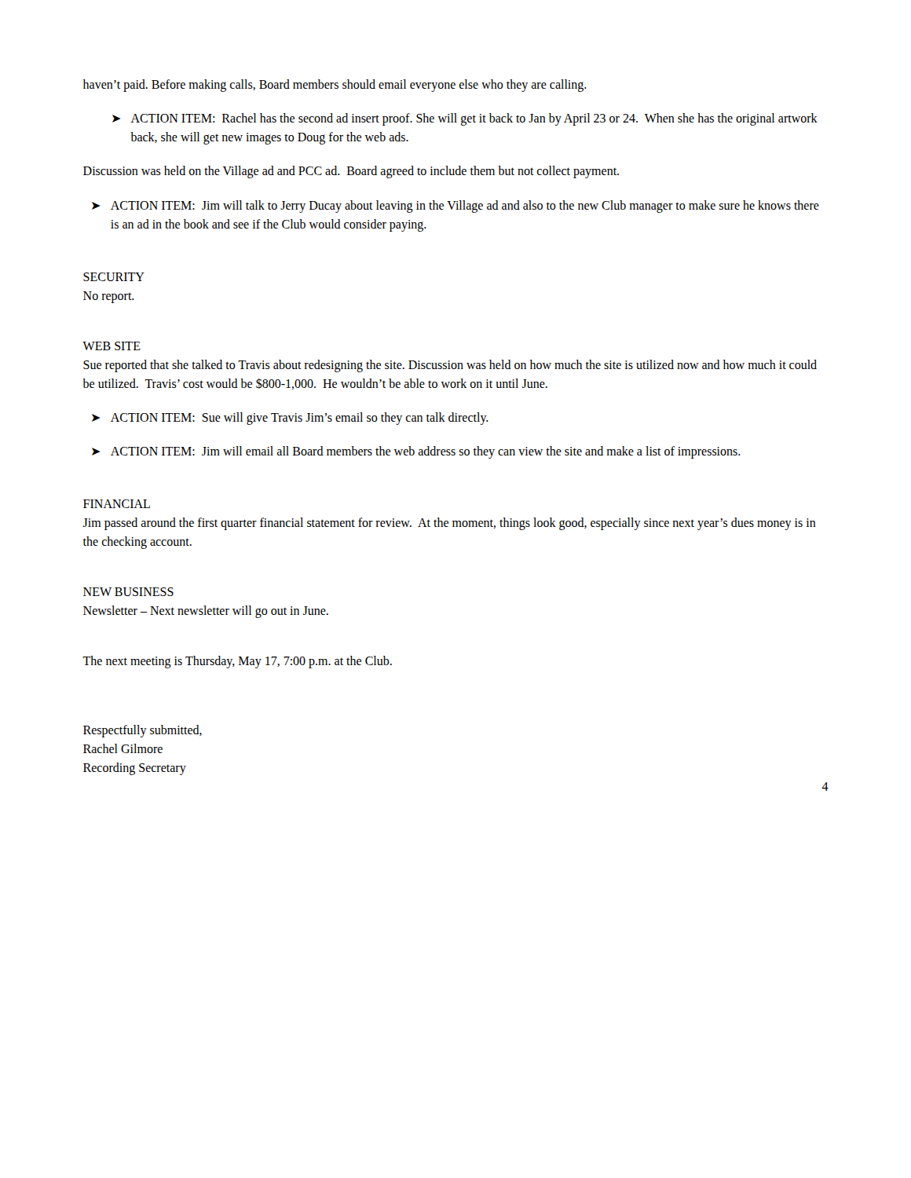haven’t paid. Before making calls, Board members should email everyone else who they are calling.
ACTION ITEM: Rachel has the second ad insert proof. She will get it back to Jan by April 23 or 24. When she has the original artwork back, she will get new images to Doug for the web ads.
Discussion was held on the Village ad and PCC ad. Board agreed to include them but not collect payment.
ACTION ITEM: Jim will talk to Jerry Ducay about leaving in the Village ad and also to the new Club manager to make sure he knows there is an ad in the book and see if the Club would consider paying.
SECURITY
No report.
WEB SITE
Sue reported that she talked to Travis about redesigning the site. Discussion was held on how much the site is utilized now and how much it could be utilized. Travis’ cost would be $800-1,000. He wouldn’t be able to work on it until June.
ACTION ITEM: Sue will give Travis Jim’s email so they can talk directly.
ACTION ITEM: Jim will email all Board members the web address so they can view the site and make a list of impressions.
FINANCIAL
Jim passed around the first quarter financial statement for review. At the moment, things look good, especially since next year’s dues money is in the checking account.
NEW BUSINESS
Newsletter – Next newsletter will go out in June.
The next meeting is Thursday, May 17, 7:00 p.m. at the Club.
Respectfully submitted,
Rachel Gilmore
Recording Secretary
4